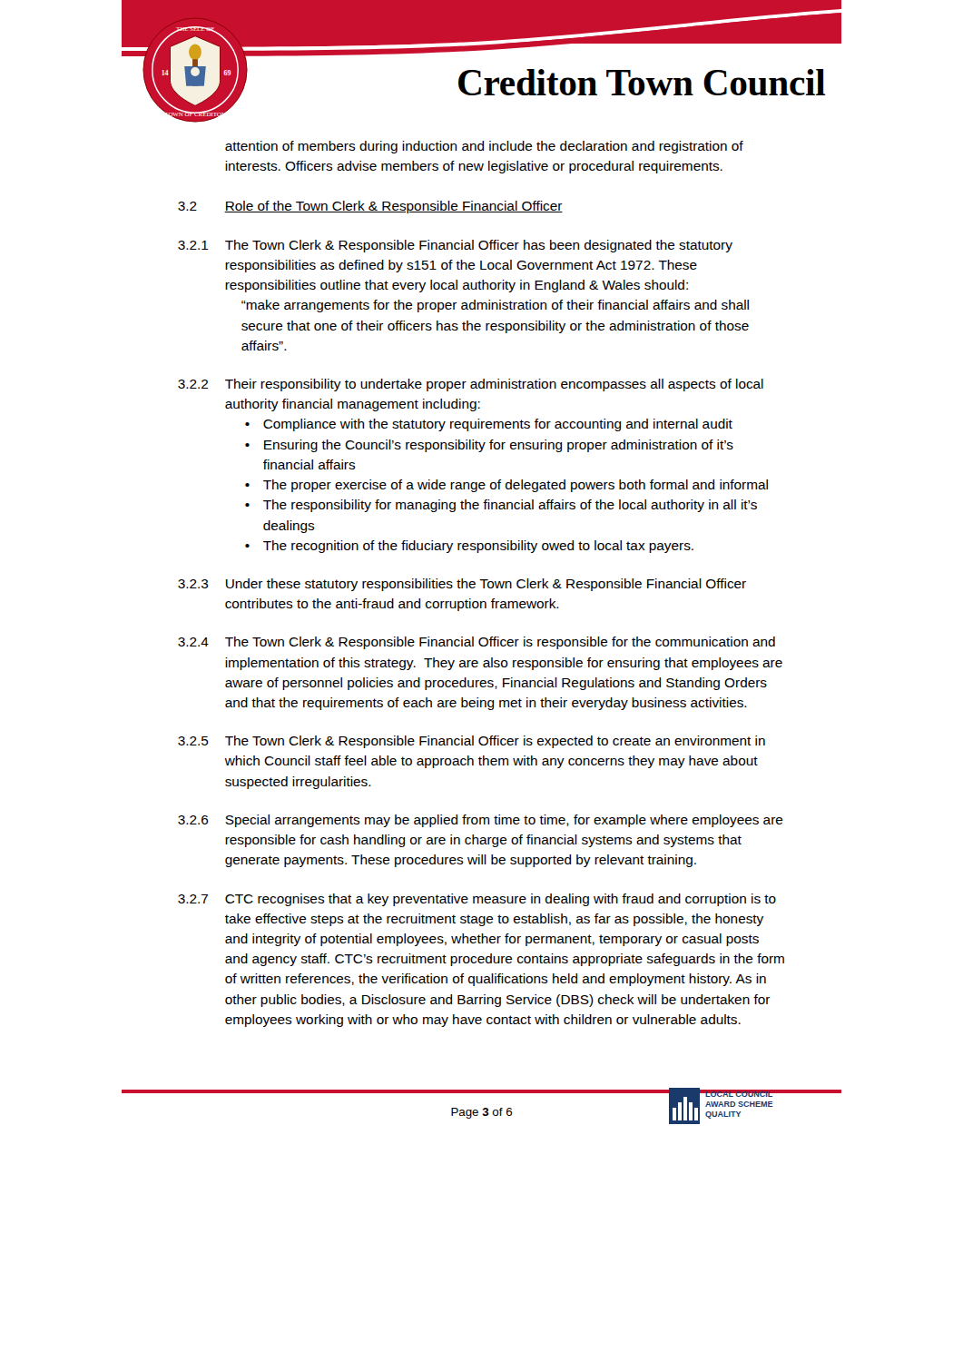THE SELE OF TOWN OF CREDITON 14 69
Crediton Town Council
attention of members during induction and include the declaration and registration of interests. Officers advise members of new legislative or procedural requirements.
3.2 Role of the Town Clerk & Responsible Financial Officer
3.2.1
The Town Clerk & Responsible Financial Officer has been designated the statutory responsibilities as defined by s151 of the Local Government Act 1972. These responsibilities outline that every local authority in England & Wales should:
“make arrangements for the proper administration of their financial affairs and shall secure that one of their officers has the responsibility or the administration of those affairs”.
3.2.2
Their responsibility to undertake proper administration encompasses all aspects of local authority financial management including:
Compliance with the statutory requirements for accounting and internal audit
Ensuring the Council’s responsibility for ensuring proper administration of it’s financial affairs
The proper exercise of a wide range of delegated powers both formal and informal
The responsibility for managing the financial affairs of the local authority in all it’s dealings
The recognition of the fiduciary responsibility owed to local tax payers.
3.2.3
Under these statutory responsibilities the Town Clerk & Responsible Financial Officer contributes to the anti-fraud and corruption framework.
3.2.4
The Town Clerk & Responsible Financial Officer is responsible for the communication and implementation of this strategy. They are also responsible for ensuring that employees are aware of personnel policies and procedures, Financial Regulations and Standing Orders and that the requirements of each are being met in their everyday business activities.
3.2.5
The Town Clerk & Responsible Financial Officer is expected to create an environment in which Council staff feel able to approach them with any concerns they may have about suspected irregularities.
3.2.6
Special arrangements may be applied from time to time, for example where employees are responsible for cash handling or are in charge of financial systems and systems that generate payments. These procedures will be supported by relevant training.
3.2.7
CTC recognises that a key preventative measure in dealing with fraud and corruption is to take effective steps at the recruitment stage to establish, as far as possible, the honesty and integrity of potential employees, whether for permanent, temporary or casual posts and agency staff. CTC’s recruitment procedure contains appropriate safeguards in the form of written references, the verification of qualifications held and employment history. As in other public bodies, a Disclosure and Barring Service (DBS) check will be undertaken for employees working with or who may have contact with children or vulnerable adults.
Page 3 of 6
LOCAL COUNCIL AWARD SCHEME QUALITY